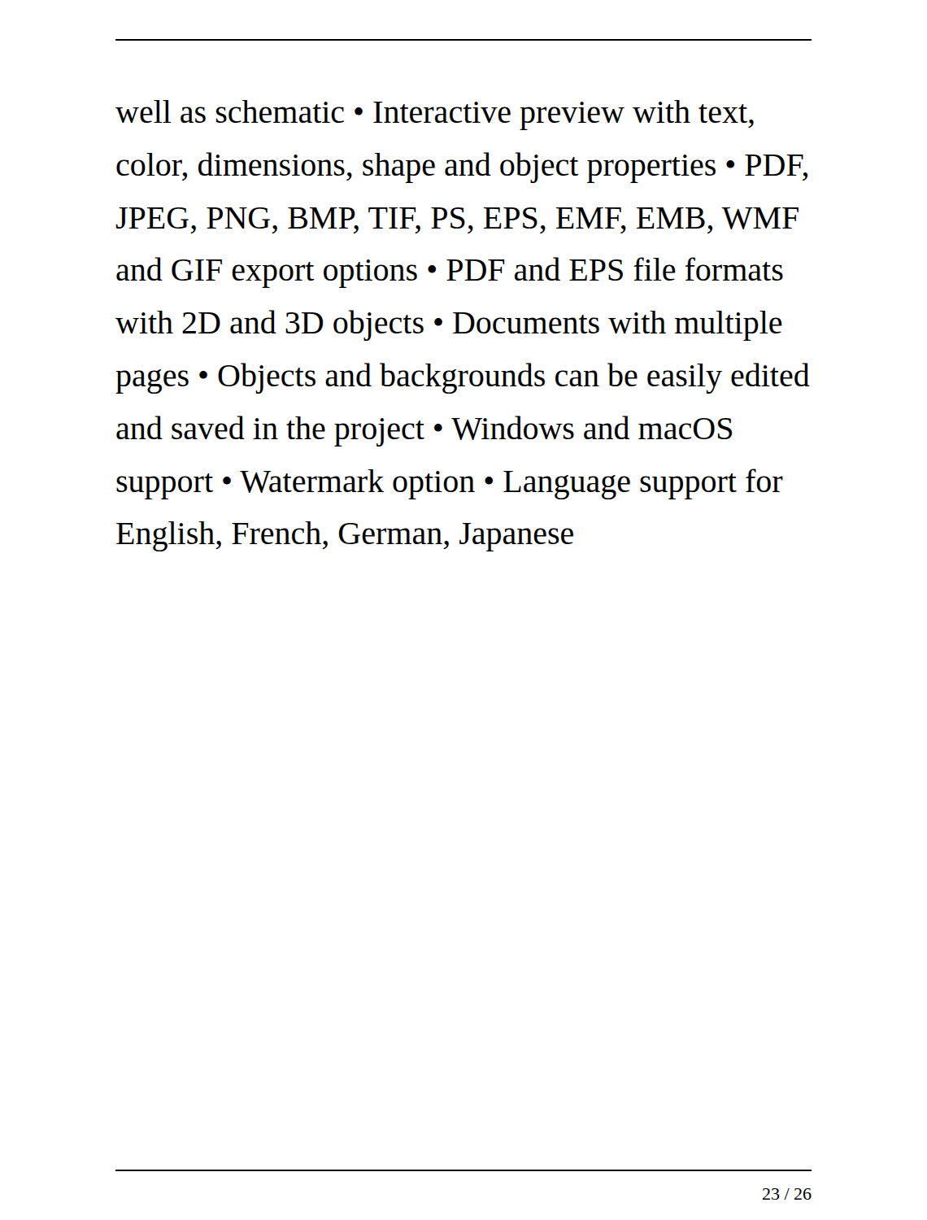well as schematic • Interactive preview with text, color, dimensions, shape and object properties • PDF, JPEG, PNG, BMP, TIF, PS, EPS, EMF, EMB, WMF and GIF export options • PDF and EPS file formats with 2D and 3D objects • Documents with multiple pages • Objects and backgrounds can be easily edited and saved in the project • Windows and macOS support • Watermark option • Language support for English, French, German, Japanese
23 / 26